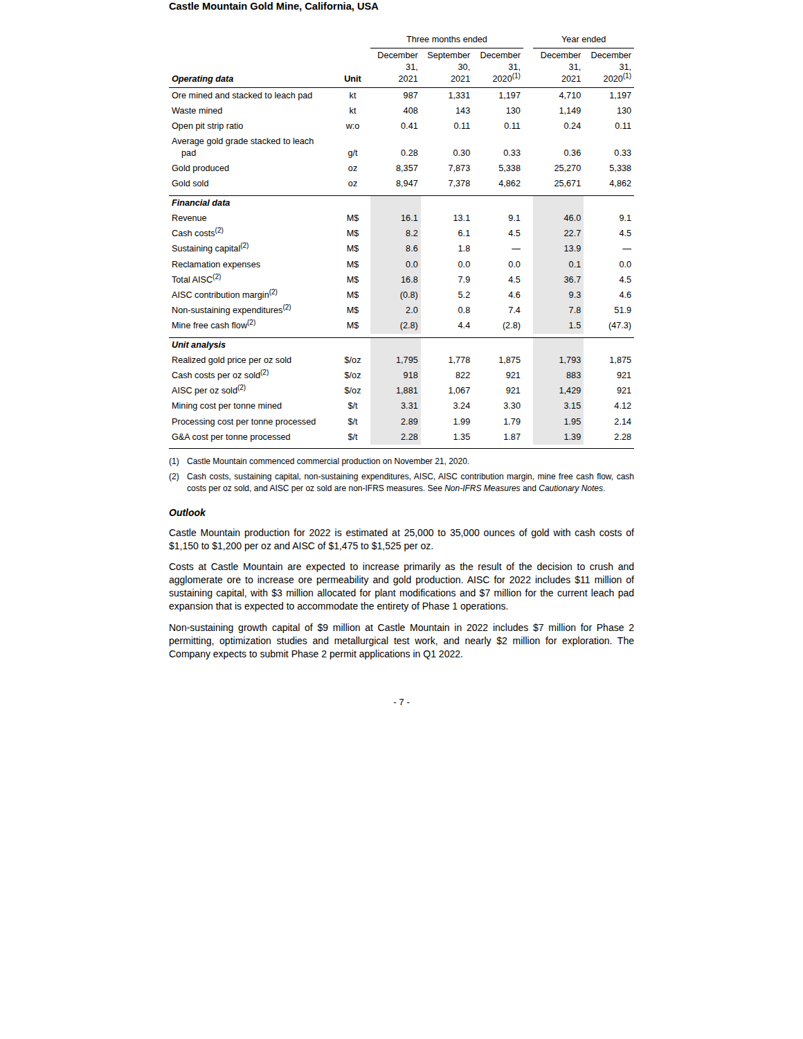Castle Mountain Gold Mine, California, USA
| | | Three months ended | | Year ended |
| --- | --- | --- | --- | --- |
| Operating data | Unit | December 31, 2021 | September 30, 2021 | December 31, 2020 (1) | | December 31, 2021 | December 31, 2020 (1) |
| Ore mined and stacked to leach pad | kt | 987 | 1,331 | 1,197 | | 4,710 | 1,197 |
| Waste mined | kt | 408 | 143 | 130 | | 1,149 | 130 |
| Open pit strip ratio | w:o | 0.41 | 0.11 | 0.11 | | 0.24 | 0.11 |
| Average gold grade stacked to leach pad | g/t | 0.28 | 0.30 | 0.33 | | 0.36 | 0.33 |
| Gold produced | oz | 8,357 | 7,873 | 5,338 | | 25,270 | 5,338 |
| Gold sold | oz | 8,947 | 7,378 | 4,862 | | 25,671 | 4,862 |
| Financial data | | | | | | | |
| Revenue | M$ | 16.1 | 13.1 | 9.1 | | 46.0 | 9.1 |
| Cash costs (2) | M$ | 8.2 | 6.1 | 4.5 | | 22.7 | 4.5 |
| Sustaining capital (2) | M$ | 8.6 | 1.8 | — | | 13.9 | — |
| Reclamation expenses | M$ | 0.0 | 0.0 | 0.0 | | 0.1 | 0.0 |
| Total AISC (2) | M$ | 16.8 | 7.9 | 4.5 | | 36.7 | 4.5 |
| AISC contribution margin (2) | M$ | (0.8) | 5.2 | 4.6 | | 9.3 | 4.6 |
| Non-sustaining expenditures (2) | M$ | 2.0 | 0.8 | 7.4 | | 7.8 | 51.9 |
| Mine free cash flow (2) | M$ | (2.8) | 4.4 | (2.8) | | 1.5 | (47.3) |
| Unit analysis | | | | | | | |
| Realized gold price per oz sold | $/oz | 1,795 | 1,778 | 1,875 | | 1,793 | 1,875 |
| Cash costs per oz sold (2) | $/oz | 918 | 822 | 921 | | 883 | 921 |
| AISC per oz sold (2) | $/oz | 1,881 | 1,067 | 921 | | 1,429 | 921 |
| Mining cost per tonne mined | $/t | 3.31 | 3.24 | 3.30 | | 3.15 | 4.12 |
| Processing cost per tonne processed | $/t | 2.89 | 1.99 | 1.79 | | 1.95 | 2.14 |
| G&A cost per tonne processed | $/t | 2.28 | 1.35 | 1.87 | | 1.39 | 2.28 |
(1) Castle Mountain commenced commercial production on November 21, 2020.
(2) Cash costs, sustaining capital, non-sustaining expenditures, AISC, AISC contribution margin, mine free cash flow, cash costs per oz sold, and AISC per oz sold are non-IFRS measures. See Non-IFRS Measures and Cautionary Notes.
Outlook
Castle Mountain production for 2022 is estimated at 25,000 to 35,000 ounces of gold with cash costs of $1,150 to $1,200 per oz and AISC of $1,475 to $1,525 per oz.
Costs at Castle Mountain are expected to increase primarily as the result of the decision to crush and agglomerate ore to increase ore permeability and gold production. AISC for 2022 includes $11 million of sustaining capital, with $3 million allocated for plant modifications and $7 million for the current leach pad expansion that is expected to accommodate the entirety of Phase 1 operations.
Non-sustaining growth capital of $9 million at Castle Mountain in 2022 includes $7 million for Phase 2 permitting, optimization studies and metallurgical test work, and nearly $2 million for exploration. The Company expects to submit Phase 2 permit applications in Q1 2022.
- 7 -